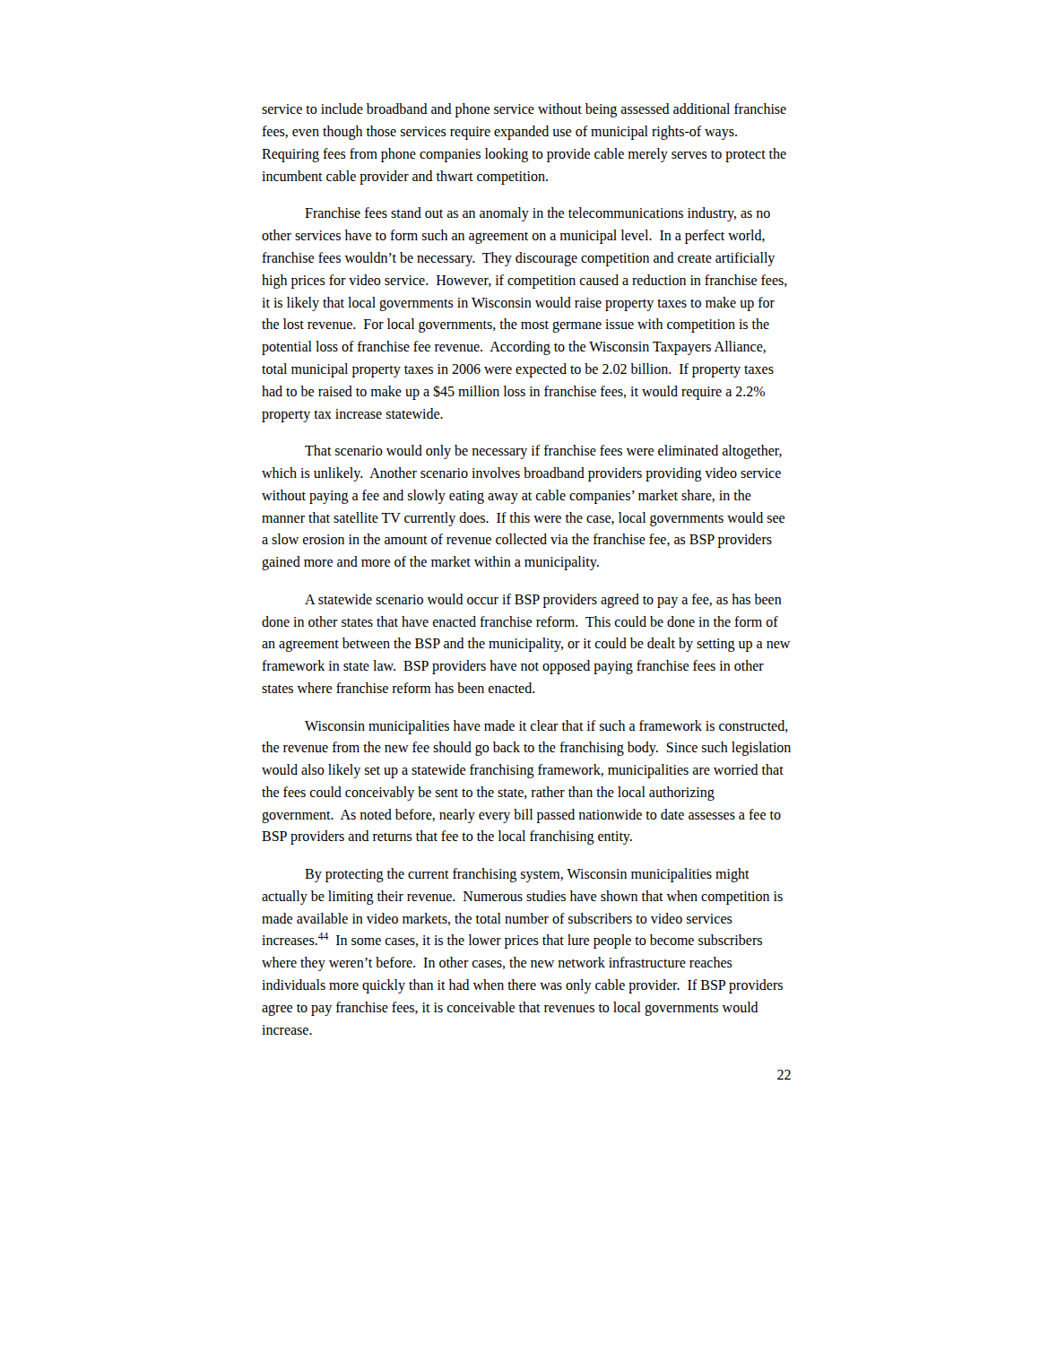service to include broadband and phone service without being assessed additional franchise fees, even though those services require expanded use of municipal rights-of ways. Requiring fees from phone companies looking to provide cable merely serves to protect the incumbent cable provider and thwart competition.
Franchise fees stand out as an anomaly in the telecommunications industry, as no other services have to form such an agreement on a municipal level. In a perfect world, franchise fees wouldn’t be necessary. They discourage competition and create artificially high prices for video service. However, if competition caused a reduction in franchise fees, it is likely that local governments in Wisconsin would raise property taxes to make up for the lost revenue. For local governments, the most germane issue with competition is the potential loss of franchise fee revenue. According to the Wisconsin Taxpayers Alliance, total municipal property taxes in 2006 were expected to be 2.02 billion. If property taxes had to be raised to make up a $45 million loss in franchise fees, it would require a 2.2% property tax increase statewide.
That scenario would only be necessary if franchise fees were eliminated altogether, which is unlikely. Another scenario involves broadband providers providing video service without paying a fee and slowly eating away at cable companies’ market share, in the manner that satellite TV currently does. If this were the case, local governments would see a slow erosion in the amount of revenue collected via the franchise fee, as BSP providers gained more and more of the market within a municipality.
A statewide scenario would occur if BSP providers agreed to pay a fee, as has been done in other states that have enacted franchise reform. This could be done in the form of an agreement between the BSP and the municipality, or it could be dealt by setting up a new framework in state law. BSP providers have not opposed paying franchise fees in other states where franchise reform has been enacted.
Wisconsin municipalities have made it clear that if such a framework is constructed, the revenue from the new fee should go back to the franchising body. Since such legislation would also likely set up a statewide franchising framework, municipalities are worried that the fees could conceivably be sent to the state, rather than the local authorizing government. As noted before, nearly every bill passed nationwide to date assesses a fee to BSP providers and returns that fee to the local franchising entity.
By protecting the current franchising system, Wisconsin municipalities might actually be limiting their revenue. Numerous studies have shown that when competition is made available in video markets, the total number of subscribers to video services increases.44 In some cases, it is the lower prices that lure people to become subscribers where they weren’t before. In other cases, the new network infrastructure reaches individuals more quickly than it had when there was only cable provider. If BSP providers agree to pay franchise fees, it is conceivable that revenues to local governments would increase.
22